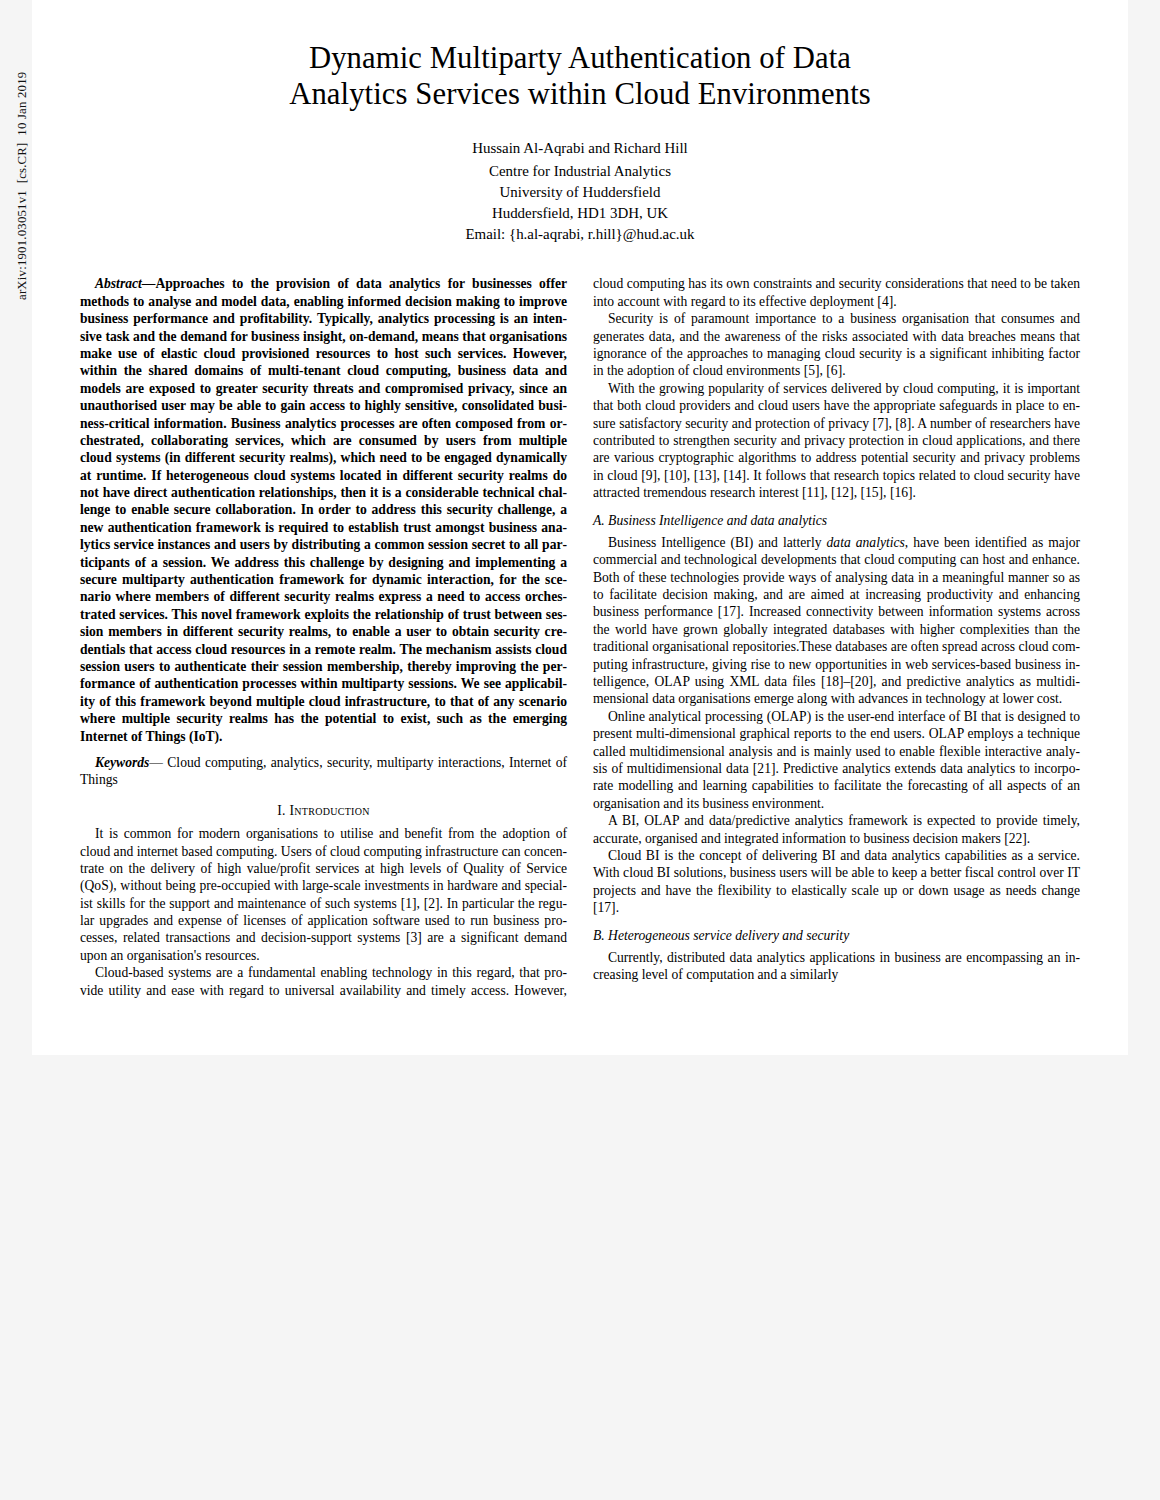arXiv:1901.03051v1 [cs.CR] 10 Jan 2019
Dynamic Multiparty Authentication of Data
Analytics Services within Cloud Environments
Hussain Al-Aqrabi and Richard Hill
Centre for Industrial Analytics
University of Huddersfield
Huddersfield, HD1 3DH, UK
Email: {h.al-aqrabi, r.hill}@hud.ac.uk
Abstract—Approaches to the provision of data analytics for businesses offer methods to analyse and model data, enabling informed decision making to improve business performance and profitability. Typically, analytics processing is an intensive task and the demand for business insight, on-demand, means that organisations make use of elastic cloud provisioned resources to host such services. However, within the shared domains of multi-tenant cloud computing, business data and models are exposed to greater security threats and compromised privacy, since an unauthorised user may be able to gain access to highly sensitive, consolidated business-critical information. Business analytics processes are often composed from orchestrated, collaborating services, which are consumed by users from multiple cloud systems (in different security realms), which need to be engaged dynamically at runtime. If heterogeneous cloud systems located in different security realms do not have direct authentication relationships, then it is a considerable technical challenge to enable secure collaboration. In order to address this security challenge, a new authentication framework is required to establish trust amongst business analytics service instances and users by distributing a common session secret to all participants of a session. We address this challenge by designing and implementing a secure multiparty authentication framework for dynamic interaction, for the scenario where members of different security realms express a need to access orchestrated services. This novel framework exploits the relationship of trust between session members in different security realms, to enable a user to obtain security credentials that access cloud resources in a remote realm. The mechanism assists cloud session users to authenticate their session membership, thereby improving the performance of authentication processes within multiparty sessions. We see applicability of this framework beyond multiple cloud infrastructure, to that of any scenario where multiple security realms has the potential to exist, such as the emerging Internet of Things (IoT).
Keywords— Cloud computing, analytics, security, multiparty interactions, Internet of Things
I. Introduction
It is common for modern organisations to utilise and benefit from the adoption of cloud and internet based computing. Users of cloud computing infrastructure can concentrate on the delivery of high value/profit services at high levels of Quality of Service (QoS), without being pre-occupied with large-scale investments in hardware and specialist skills for the support and maintenance of such systems [1], [2]. In particular the regular upgrades and expense of licenses of application software used to run business processes, related transactions and decision-support systems [3] are a significant demand upon an organisation's resources.
Cloud-based systems are a fundamental enabling technology in this regard, that provide utility and ease with regard to universal availability and timely access. However, cloud computing has its own constraints and security considerations that need to be taken into account with regard to its effective deployment [4].
Security is of paramount importance to a business organisation that consumes and generates data, and the awareness of the risks associated with data breaches means that ignorance of the approaches to managing cloud security is a significant inhibiting factor in the adoption of cloud environments [5], [6].
With the growing popularity of services delivered by cloud computing, it is important that both cloud providers and cloud users have the appropriate safeguards in place to ensure satisfactory security and protection of privacy [7], [8]. A number of researchers have contributed to strengthen security and privacy protection in cloud applications, and there are various cryptographic algorithms to address potential security and privacy problems in cloud [9], [10], [13], [14]. It follows that research topics related to cloud security have attracted tremendous research interest [11], [12], [15], [16].
A. Business Intelligence and data analytics
Business Intelligence (BI) and latterly data analytics, have been identified as major commercial and technological developments that cloud computing can host and enhance. Both of these technologies provide ways of analysing data in a meaningful manner so as to facilitate decision making, and are aimed at increasing productivity and enhancing business performance [17]. Increased connectivity between information systems across the world have grown globally integrated databases with higher complexities than the traditional organisational repositories.These databases are often spread across cloud computing infrastructure, giving rise to new opportunities in web services-based business intelligence, OLAP using XML data files [18]–[20], and predictive analytics as multidimensional data organisations emerge along with advances in technology at lower cost.
Online analytical processing (OLAP) is the user-end interface of BI that is designed to present multi-dimensional graphical reports to the end users. OLAP employs a technique called multidimensional analysis and is mainly used to enable flexible interactive analysis of multidimensional data [21]. Predictive analytics extends data analytics to incorporate modelling and learning capabilities to facilitate the forecasting of all aspects of an organisation and its business environment.
A BI, OLAP and data/predictive analytics framework is expected to provide timely, accurate, organised and integrated information to business decision makers [22].
Cloud BI is the concept of delivering BI and data analytics capabilities as a service. With cloud BI solutions, business users will be able to keep a better fiscal control over IT projects and have the flexibility to elastically scale up or down usage as needs change [17].
B. Heterogeneous service delivery and security
Currently, distributed data analytics applications in business are encompassing an increasing level of computation and a similarly